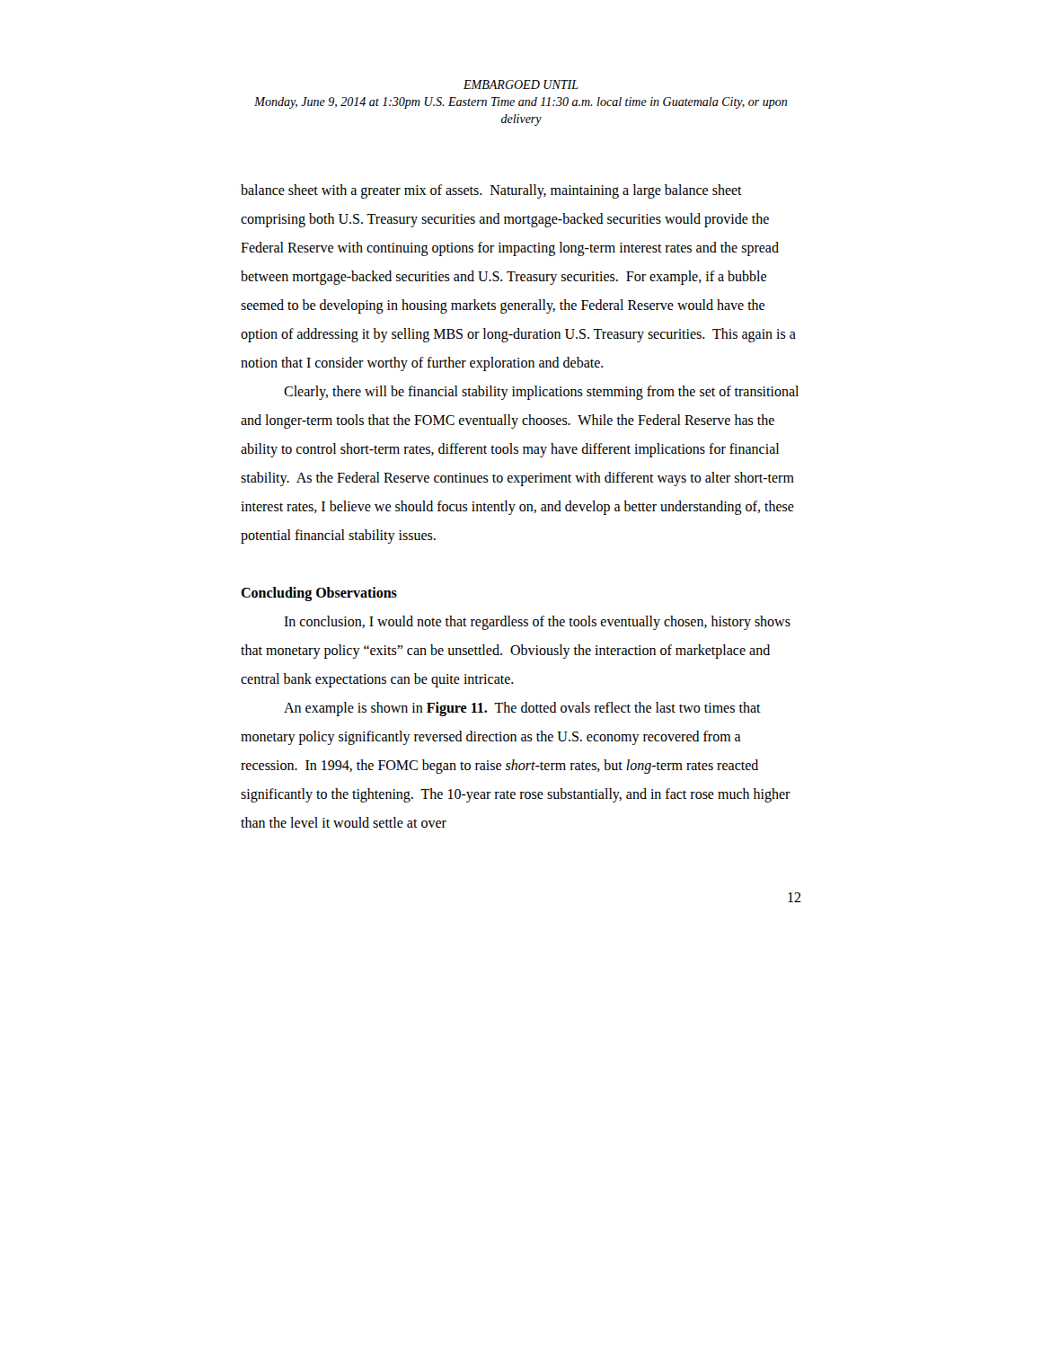EMBARGOED UNTIL
Monday, June 9, 2014 at 1:30pm U.S. Eastern Time and 11:30 a.m. local time in Guatemala City, or upon delivery
balance sheet with a greater mix of assets. Naturally, maintaining a large balance sheet comprising both U.S. Treasury securities and mortgage-backed securities would provide the Federal Reserve with continuing options for impacting long-term interest rates and the spread between mortgage-backed securities and U.S. Treasury securities. For example, if a bubble seemed to be developing in housing markets generally, the Federal Reserve would have the option of addressing it by selling MBS or long-duration U.S. Treasury securities. This again is a notion that I consider worthy of further exploration and debate.
Clearly, there will be financial stability implications stemming from the set of transitional and longer-term tools that the FOMC eventually chooses. While the Federal Reserve has the ability to control short-term rates, different tools may have different implications for financial stability. As the Federal Reserve continues to experiment with different ways to alter short-term interest rates, I believe we should focus intently on, and develop a better understanding of, these potential financial stability issues.
Concluding Observations
In conclusion, I would note that regardless of the tools eventually chosen, history shows that monetary policy “exits” can be unsettled. Obviously the interaction of marketplace and central bank expectations can be quite intricate.
An example is shown in Figure 11. The dotted ovals reflect the last two times that monetary policy significantly reversed direction as the U.S. economy recovered from a recession. In 1994, the FOMC began to raise short-term rates, but long-term rates reacted significantly to the tightening. The 10-year rate rose substantially, and in fact rose much higher than the level it would settle at over
12